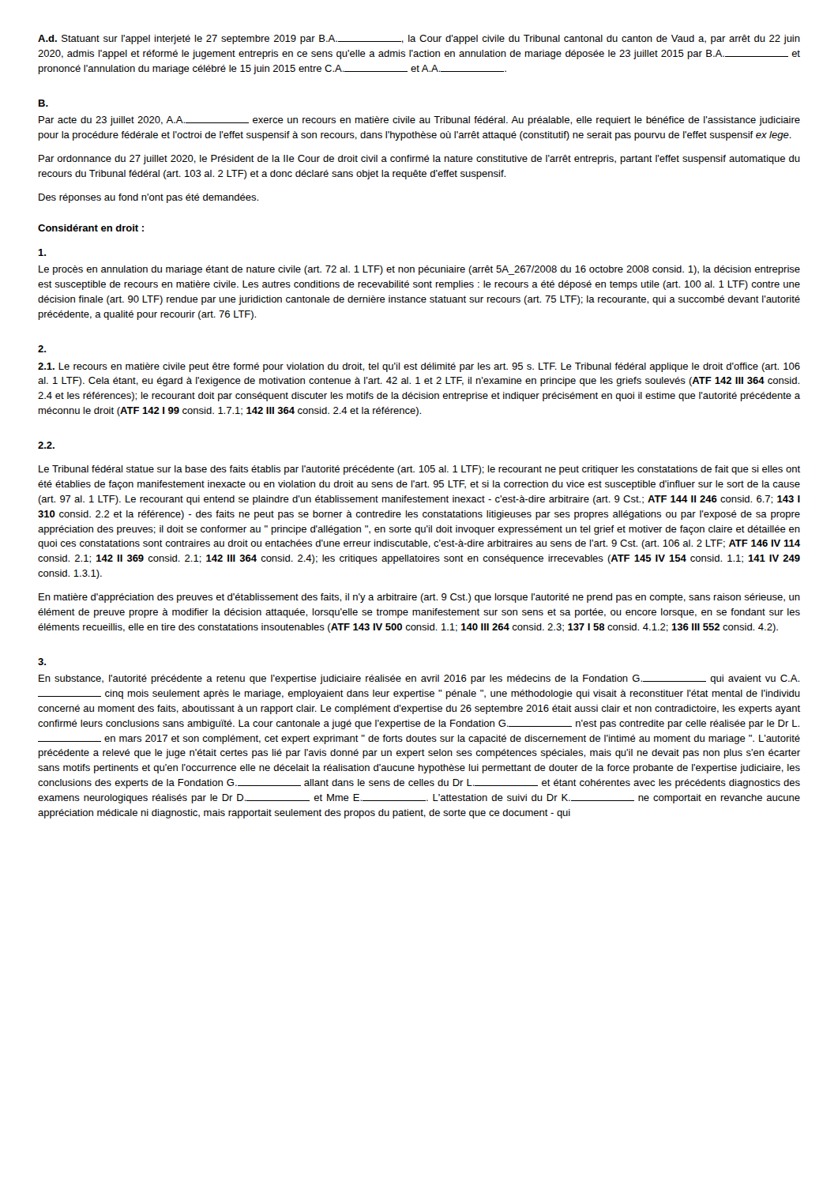A.d. Statuant sur l'appel interjeté le 27 septembre 2019 par B.A. , la Cour d'appel civile du Tribunal cantonal du canton de Vaud a, par arrêt du 22 juin 2020, admis l'appel et réformé le jugement entrepris en ce sens qu'elle a admis l'action en annulation de mariage déposée le 23 juillet 2015 par B.A. et prononcé l'annulation du mariage célébré le 15 juin 2015 entre C.A. et A.A. .
B.
Par acte du 23 juillet 2020, A.A. exerce un recours en matière civile au Tribunal fédéral. Au préalable, elle requiert le bénéfice de l'assistance judiciaire pour la procédure fédérale et l'octroi de l'effet suspensif à son recours, dans l'hypothèse où l'arrêt attaqué (constitutif) ne serait pas pourvu de l'effet suspensif ex lege.
Par ordonnance du 27 juillet 2020, le Président de la IIe Cour de droit civil a confirmé la nature constitutive de l'arrêt entrepris, partant l'effet suspensif automatique du recours du Tribunal fédéral (art. 103 al. 2 LTF) et a donc déclaré sans objet la requête d'effet suspensif.
Des réponses au fond n'ont pas été demandées.
Considérant en droit :
1.
Le procès en annulation du mariage étant de nature civile (art. 72 al. 1 LTF) et non pécuniaire (arrêt 5A_267/2008 du 16 octobre 2008 consid. 1), la décision entreprise est susceptible de recours en matière civile. Les autres conditions de recevabilité sont remplies : le recours a été déposé en temps utile (art. 100 al. 1 LTF) contre une décision finale (art. 90 LTF) rendue par une juridiction cantonale de dernière instance statuant sur recours (art. 75 LTF); la recourante, qui a succombé devant l'autorité précédente, a qualité pour recourir (art. 76 LTF).
2.
2.1. Le recours en matière civile peut être formé pour violation du droit, tel qu'il est délimité par les art. 95 s. LTF. Le Tribunal fédéral applique le droit d'office (art. 106 al. 1 LTF). Cela étant, eu égard à l'exigence de motivation contenue à l'art. 42 al. 1 et 2 LTF, il n'examine en principe que les griefs soulevés (ATF 142 III 364 consid. 2.4 et les références); le recourant doit par conséquent discuter les motifs de la décision entreprise et indiquer précisément en quoi il estime que l'autorité précédente a méconnu le droit (ATF 142 I 99 consid. 1.7.1; 142 III 364 consid. 2.4 et la référence).
2.2.
Le Tribunal fédéral statue sur la base des faits établis par l'autorité précédente (art. 105 al. 1 LTF); le recourant ne peut critiquer les constatations de fait que si elles ont été établies de façon manifestement inexacte ou en violation du droit au sens de l'art. 95 LTF, et si la correction du vice est susceptible d'influer sur le sort de la cause (art. 97 al. 1 LTF). Le recourant qui entend se plaindre d'un établissement manifestement inexact - c'est-à-dire arbitraire (art. 9 Cst.; ATF 144 II 246 consid. 6.7; 143 I 310 consid. 2.2 et la référence) - des faits ne peut pas se borner à contredire les constatations litigieuses par ses propres allégations ou par l'exposé de sa propre appréciation des preuves; il doit se conformer au " principe d'allégation ", en sorte qu'il doit invoquer expressément un tel grief et motiver de façon claire et détaillée en quoi ces constatations sont contraires au droit ou entachées d'une erreur indiscutable, c'est-à-dire arbitraires au sens de l'art. 9 Cst. (art. 106 al. 2 LTF; ATF 146 IV 114 consid. 2.1; 142 II 369 consid. 2.1; 142 III 364 consid. 2.4); les critiques appellatoires sont en conséquence irrecevables (ATF 145 IV 154 consid. 1.1; 141 IV 249 consid. 1.3.1).
En matière d'appréciation des preuves et d'établissement des faits, il n'y a arbitraire (art. 9 Cst.) que lorsque l'autorité ne prend pas en compte, sans raison sérieuse, un élément de preuve propre à modifier la décision attaquée, lorsqu'elle se trompe manifestement sur son sens et sa portée, ou encore lorsque, en se fondant sur les éléments recueillis, elle en tire des constatations insoutenables (ATF 143 IV 500 consid. 1.1; 140 III 264 consid. 2.3; 137 I 58 consid. 4.1.2; 136 III 552 consid. 4.2).
3.
En substance, l'autorité précédente a retenu que l'expertise judiciaire réalisée en avril 2016 par les médecins de la Fondation G. qui avaient vu C.A. cinq mois seulement après le mariage, employaient dans leur expertise " pénale ", une méthodologie qui visait à reconstituer l'état mental de l'individu concerné au moment des faits, aboutissant à un rapport clair. Le complément d'expertise du 26 septembre 2016 était aussi clair et non contradictoire, les experts ayant confirmé leurs conclusions sans ambiguïté. La cour cantonale a jugé que l'expertise de la Fondation G. n'est pas contredite par celle réalisée par le Dr L. en mars 2017 et son complément, cet expert exprimant " de forts doutes sur la capacité de discernement de l'intimé au moment du mariage ". L'autorité précédente a relevé que le juge n'était certes pas lié par l'avis donné par un expert selon ses compétences spéciales, mais qu'il ne devait pas non plus s'en écarter sans motifs pertinents et qu'en l'occurrence elle ne décelait la réalisation d'aucune hypothèse lui permettant de douter de la force probante de l'expertise judiciaire, les conclusions des experts de la Fondation G. allant dans le sens de celles du Dr L. et étant cohérentes avec les précédents diagnostics des examens neurologiques réalisés par le Dr D. et Mme E. . L'attestation de suivi du Dr K. ne comportait en revanche aucune appréciation médicale ni diagnostic, mais rapportait seulement des propos du patient, de sorte que ce document - qui